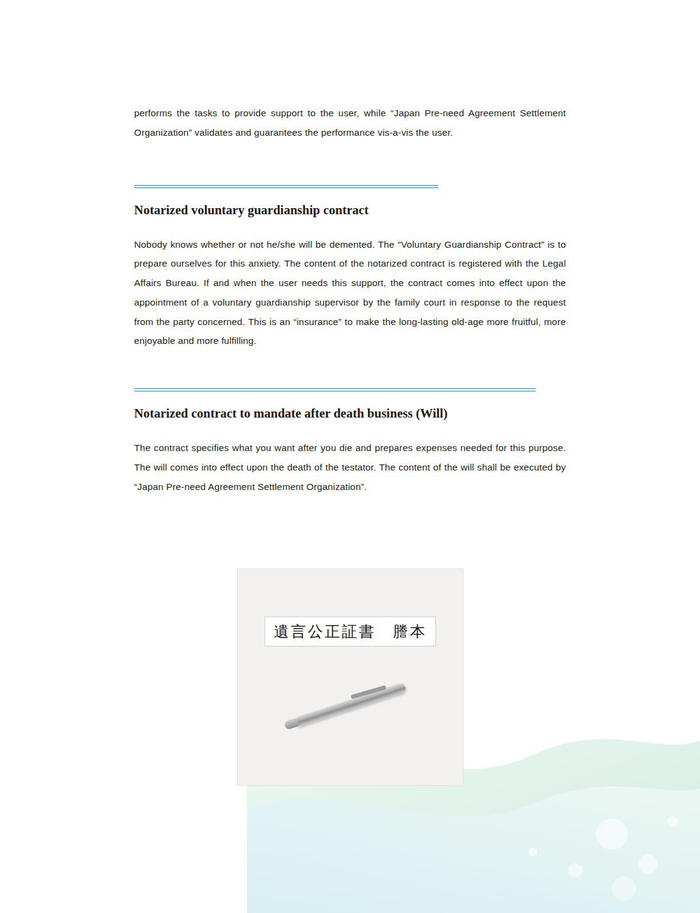performs the tasks to provide support to the user, while “Japan Pre-need Agreement Settlement Organization” validates and guarantees the performance vis-a-vis the user.
Notarized voluntary guardianship contract
Nobody knows whether or not he/she will be demented. The “Voluntary Guardianship Contract” is to prepare ourselves for this anxiety. The content of the notarized contract is registered with the Legal Affairs Bureau. If and when the user needs this support, the contract comes into effect upon the appointment of a voluntary guardianship supervisor by the family court in response to the request from the party concerned. This is an “insurance” to make the long-lasting old-age more fruitful, more enjoyable and more fulfilling.
Notarized contract to mandate after death business (Will)
The contract specifies what you want after you die and prepares expenses needed for this purpose. The will comes into effect upon the death of the testator. The content of the will shall be executed by “Japan Pre-need Agreement Settlement Organization”.
遺言公正証書　謄本